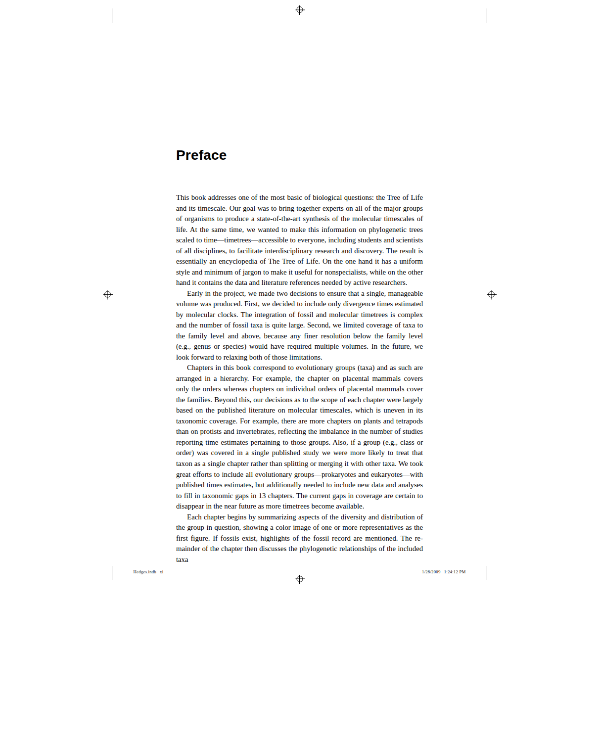Preface
This book addresses one of the most basic of biological questions: the Tree of Life and its timescale. Our goal was to bring together experts on all of the major groups of organisms to produce a state-of-the-art synthesis of the molecular timescales of life. At the same time, we wanted to make this information on phylogenetic trees scaled to time—timetrees—accessible to everyone, including students and scientists of all disciplines, to facilitate interdisciplinary research and discovery. The result is essentially an encyclopedia of The Tree of Life. On the one hand it has a uniform style and minimum of jargon to make it useful for nonspecialists, while on the other hand it contains the data and literature references needed by active researchers.
Early in the project, we made two decisions to ensure that a single, manageable volume was produced. First, we decided to include only divergence times estimated by molecular clocks. The integration of fossil and molecular timetrees is complex and the number of fossil taxa is quite large. Second, we limited coverage of taxa to the family level and above, because any finer resolution below the family level (e.g., genus or species) would have required multiple volumes. In the future, we look forward to relaxing both of those limitations.
Chapters in this book correspond to evolutionary groups (taxa) and as such are arranged in a hierarchy. For example, the chapter on placental mammals covers only the orders whereas chapters on individual orders of placental mammals cover the families. Beyond this, our decisions as to the scope of each chapter were largely based on the published literature on molecular timescales, which is uneven in its taxonomic coverage. For example, there are more chapters on plants and tetrapods than on protists and invertebrates, reflecting the imbalance in the number of studies reporting time estimates pertaining to those groups. Also, if a group (e.g., class or order) was covered in a single published study we were more likely to treat that taxon as a single chapter rather than splitting or merging it with other taxa. We took great efforts to include all evolutionary groups—prokaryotes and eukaryotes—with published times estimates, but additionally needed to include new data and analyses to fill in taxonomic gaps in 13 chapters. The current gaps in coverage are certain to disappear in the near future as more timetrees become available.
Each chapter begins by summarizing aspects of the diversity and distribution of the group in question, showing a color image of one or more representatives as the first figure. If fossils exist, highlights of the fossil record are mentioned. The remainder of the chapter then discusses the phylogenetic relationships of the included taxa
Hedges.indb xi 1/28/2009 1:24:12 PM